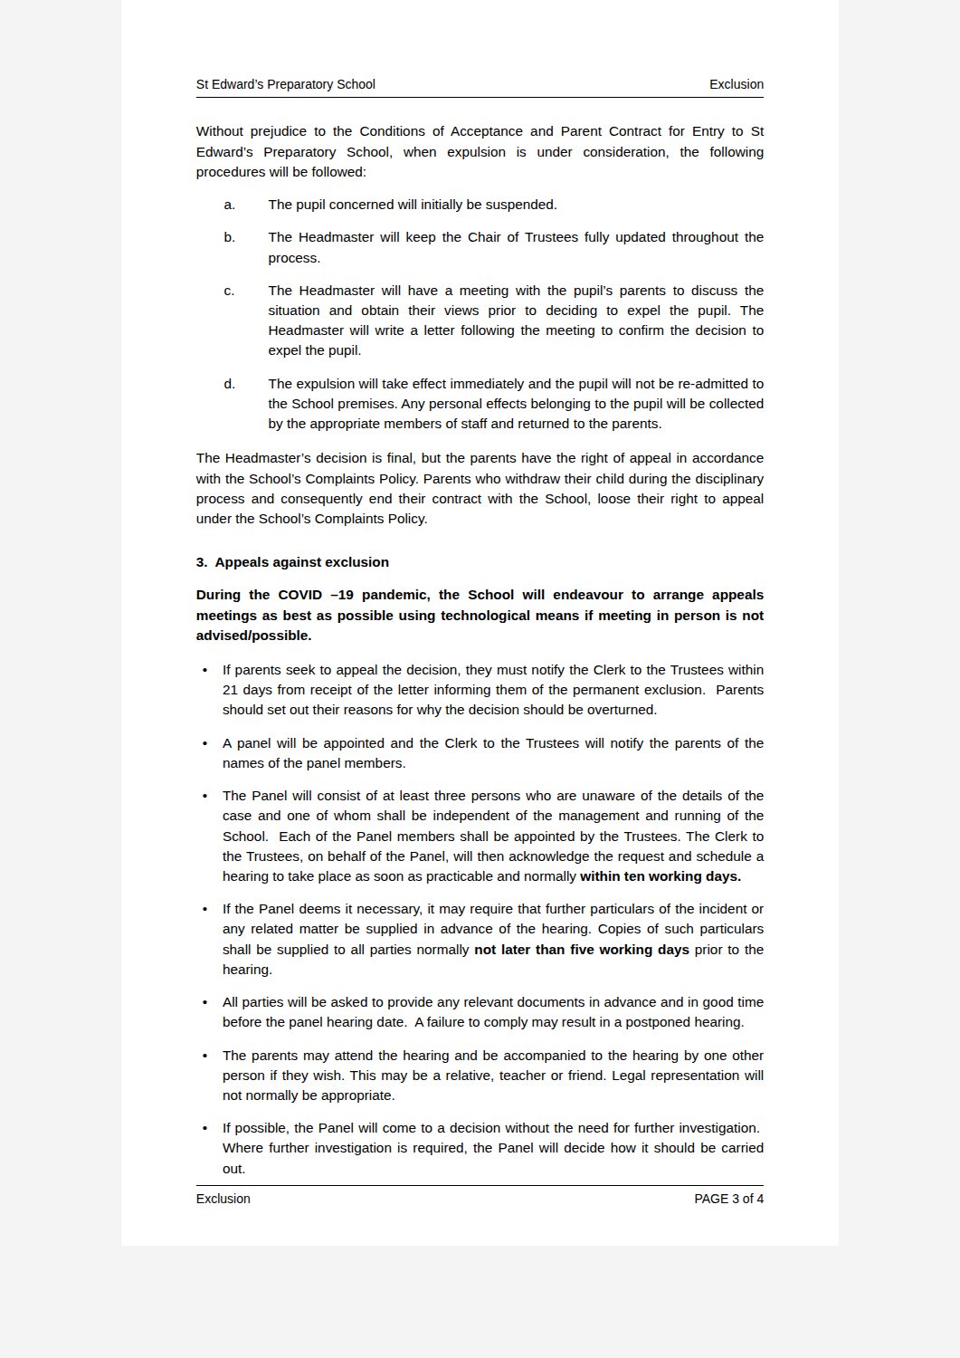St Edward’s Preparatory School Exclusion
Without prejudice to the Conditions of Acceptance and Parent Contract for Entry to St Edward’s Preparatory School, when expulsion is under consideration, the following procedures will be followed:
The pupil concerned will initially be suspended.
The Headmaster will keep the Chair of Trustees fully updated throughout the process.
The Headmaster will have a meeting with the pupil’s parents to discuss the situation and obtain their views prior to deciding to expel the pupil. The Headmaster will write a letter following the meeting to confirm the decision to expel the pupil.
The expulsion will take effect immediately and the pupil will not be re-admitted to the School premises. Any personal effects belonging to the pupil will be collected by the appropriate members of staff and returned to the parents.
The Headmaster’s decision is final, but the parents have the right of appeal in accordance with the School’s Complaints Policy. Parents who withdraw their child during the disciplinary process and consequently end their contract with the School, loose their right to appeal under the School’s Complaints Policy.
3. Appeals against exclusion
During the COVID –19 pandemic, the School will endeavour to arrange appeals meetings as best as possible using technological means if meeting in person is not advised/possible.
If parents seek to appeal the decision, they must notify the Clerk to the Trustees within 21 days from receipt of the letter informing them of the permanent exclusion. Parents should set out their reasons for why the decision should be overturned.
A panel will be appointed and the Clerk to the Trustees will notify the parents of the names of the panel members.
The Panel will consist of at least three persons who are unaware of the details of the case and one of whom shall be independent of the management and running of the School. Each of the Panel members shall be appointed by the Trustees. The Clerk to the Trustees, on behalf of the Panel, will then acknowledge the request and schedule a hearing to take place as soon as practicable and normally within ten working days.
If the Panel deems it necessary, it may require that further particulars of the incident or any related matter be supplied in advance of the hearing. Copies of such particulars shall be supplied to all parties normally not later than five working days prior to the hearing.
All parties will be asked to provide any relevant documents in advance and in good time before the panel hearing date. A failure to comply may result in a postponed hearing.
The parents may attend the hearing and be accompanied to the hearing by one other person if they wish. This may be a relative, teacher or friend. Legal representation will not normally be appropriate.
If possible, the Panel will come to a decision without the need for further investigation. Where further investigation is required, the Panel will decide how it should be carried out.
Exclusion PAGE 3 of 4